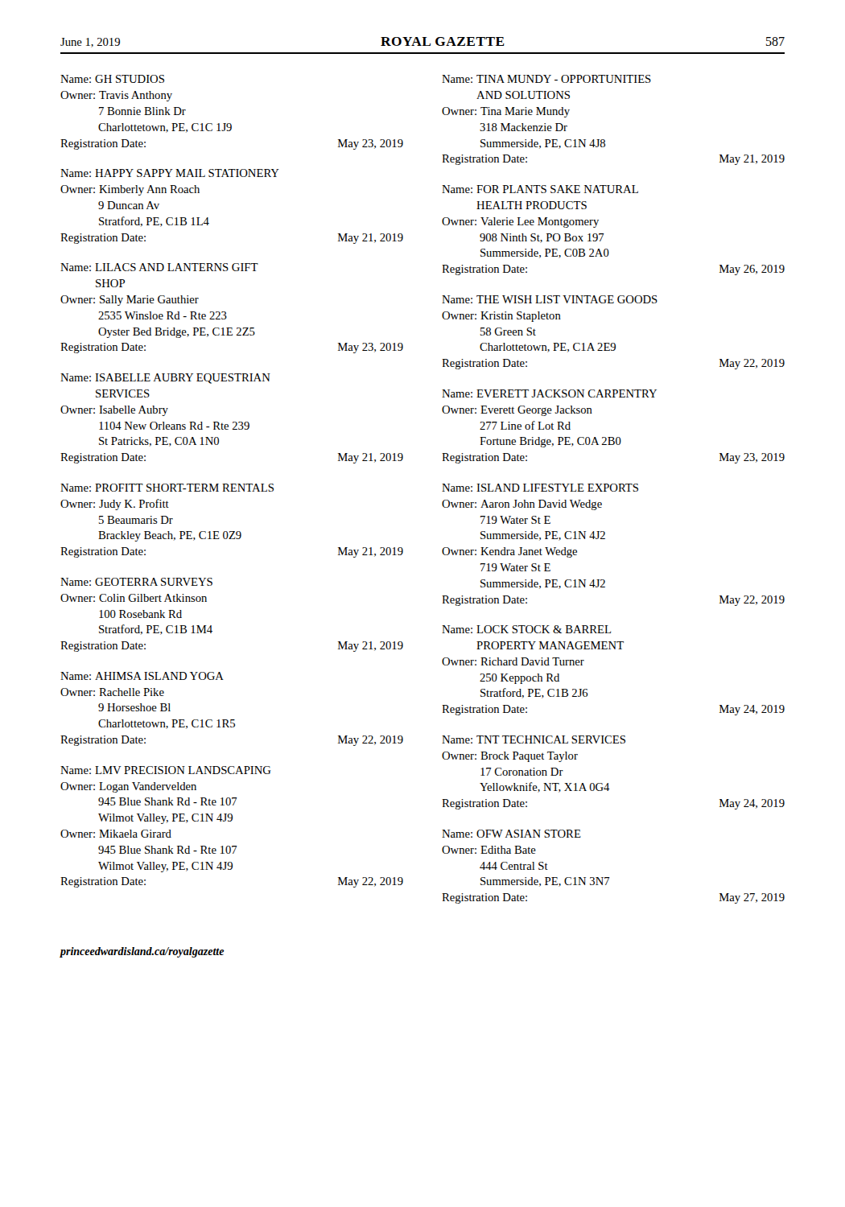June 1, 2019
ROYAL GAZETTE
587
Name: GH STUDIOS
Owner: Travis Anthony
7 Bonnie Blink Dr
Charlottetown, PE, C1C 1J9
Registration Date: May 23, 2019
Name: HAPPY SAPPY MAIL STATIONERY
Owner: Kimberly Ann Roach
9 Duncan Av
Stratford, PE, C1B 1L4
Registration Date: May 21, 2019
Name: LILACS AND LANTERNS GIFT
SHOP
Owner: Sally Marie Gauthier
2535 Winsloe Rd - Rte 223
Oyster Bed Bridge, PE, C1E 2Z5
Registration Date: May 23, 2019
Name: ISABELLE AUBRY EQUESTRIAN
SERVICES
Owner: Isabelle Aubry
1104 New Orleans Rd - Rte 239
St Patricks, PE, C0A 1N0
Registration Date: May 21, 2019
Name: PROFITT SHORT-TERM RENTALS
Owner: Judy K. Profitt
5 Beaumaris Dr
Brackley Beach, PE, C1E 0Z9
Registration Date: May 21, 2019
Name: GEOTERRA SURVEYS
Owner: Colin Gilbert Atkinson
100 Rosebank Rd
Stratford, PE, C1B 1M4
Registration Date: May 21, 2019
Name: AHIMSA ISLAND YOGA
Owner: Rachelle Pike
9 Horseshoe Bl
Charlottetown, PE, C1C 1R5
Registration Date: May 22, 2019
Name: LMV PRECISION LANDSCAPING
Owner: Logan Vandervelden
945 Blue Shank Rd - Rte 107
Wilmot Valley, PE, C1N 4J9
Owner: Mikaela Girard
945 Blue Shank Rd - Rte 107
Wilmot Valley, PE, C1N 4J9
Registration Date: May 22, 2019
Name: TINA MUNDY - OPPORTUNITIES
AND SOLUTIONS
Owner: Tina Marie Mundy
318 Mackenzie Dr
Summerside, PE, C1N 4J8
Registration Date: May 21, 2019
Name: FOR PLANTS SAKE NATURAL
HEALTH PRODUCTS
Owner: Valerie Lee Montgomery
908 Ninth St, PO Box 197
Summerside, PE, C0B 2A0
Registration Date: May 26, 2019
Name: THE WISH LIST VINTAGE GOODS
Owner: Kristin Stapleton
58 Green St
Charlottetown, PE, C1A 2E9
Registration Date: May 22, 2019
Name: EVERETT JACKSON CARPENTRY
Owner: Everett George Jackson
277 Line of Lot Rd
Fortune Bridge, PE, C0A 2B0
Registration Date: May 23, 2019
Name: ISLAND LIFESTYLE EXPORTS
Owner: Aaron John David Wedge
719 Water St E
Summerside, PE, C1N 4J2
Owner: Kendra Janet Wedge
719 Water St E
Summerside, PE, C1N 4J2
Registration Date: May 22, 2019
Name: LOCK STOCK & BARREL
PROPERTY MANAGEMENT
Owner: Richard David Turner
250 Keppoch Rd
Stratford, PE, C1B 2J6
Registration Date: May 24, 2019
Name: TNT TECHNICAL SERVICES
Owner: Brock Paquet Taylor
17 Coronation Dr
Yellowknife, NT, X1A 0G4
Registration Date: May 24, 2019
Name: OFW ASIAN STORE
Owner: Editha Bate
444 Central St
Summerside, PE, C1N 3N7
Registration Date: May 27, 2019
princeedwardisland.ca/royalgazette